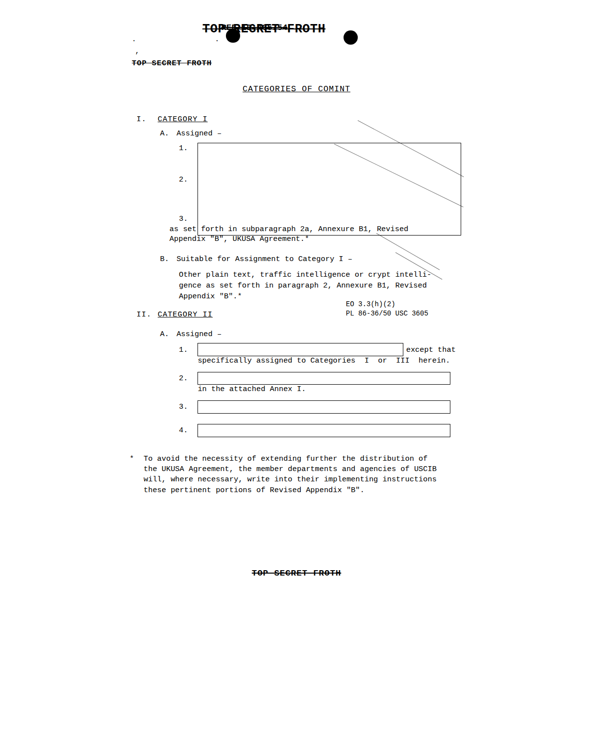. .
,
TOP REGRET FROTH
REF ID:A65754
TOP SECRET FROTH
CATEGORIES OF COMINT
I. CATEGORY I
A. Assigned –
1.
2.
3.
as set forth in subparagraph 2a, Annexure B1, Revised
Appendix "B", UKUSA Agreement.*
B. Suitable for Assignment to Category I –
Other plain text, traffic intelligence or crypt intelli-
gence as set forth in paragraph 2, Annexure B1, Revised
Appendix "B".*
II. CATEGORY II
EO 3.3(h)(2)
PL 86-36/50 USC 3605
A. Assigned –
1.
except that
specifically assigned to Categories I or III herein.
2.
in the attached Annex I.
3.
4.
*
To avoid the necessity of extending further the distribution of
the UKUSA Agreement, the member departments and agencies of USCIB
will, where necessary, write into their implementing instructions
these pertinent portions of Revised Appendix "B".
TOP SECRET FROTH